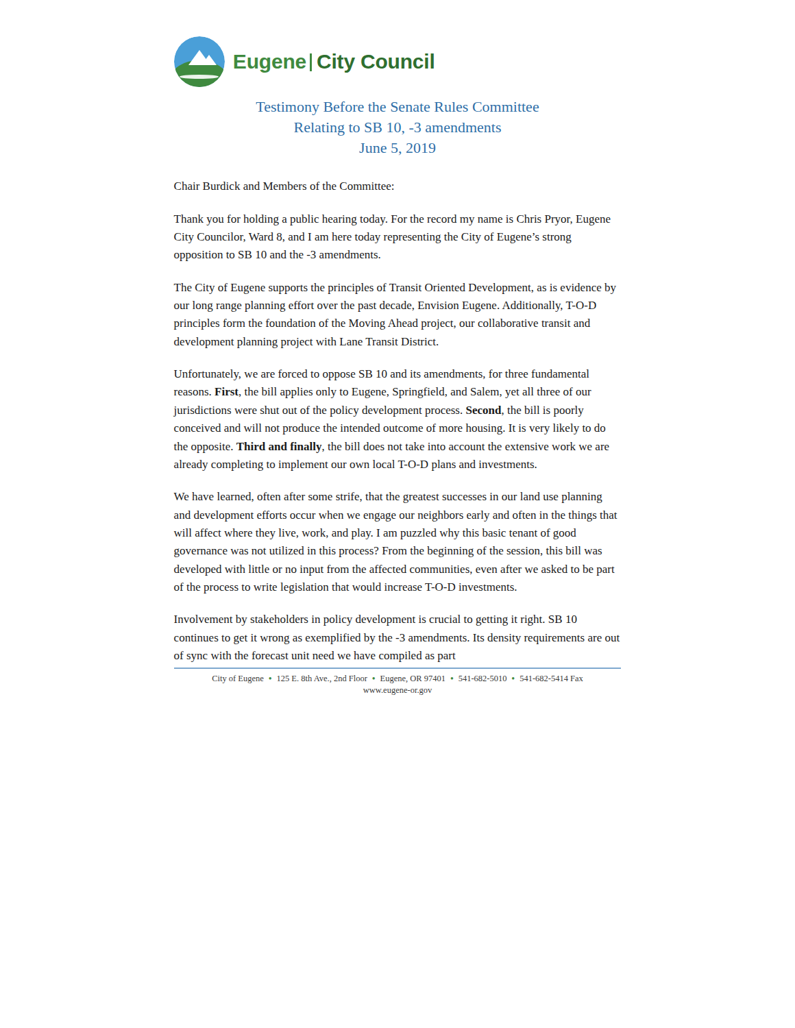Eugene City Council
Testimony Before the Senate Rules Committee Relating to SB 10, -3 amendments June 5, 2019
Chair Burdick and Members of the Committee:
Thank you for holding a public hearing today. For the record my name is Chris Pryor, Eugene City Councilor, Ward 8, and I am here today representing the City of Eugene’s strong opposition to SB 10 and the -3 amendments.
The City of Eugene supports the principles of Transit Oriented Development, as is evidence by our long range planning effort over the past decade, Envision Eugene. Additionally, T-O-D principles form the foundation of the Moving Ahead project, our collaborative transit and development planning project with Lane Transit District.
Unfortunately, we are forced to oppose SB 10 and its amendments, for three fundamental reasons. First, the bill applies only to Eugene, Springfield, and Salem, yet all three of our jurisdictions were shut out of the policy development process. Second, the bill is poorly conceived and will not produce the intended outcome of more housing. It is very likely to do the opposite. Third and finally, the bill does not take into account the extensive work we are already completing to implement our own local T-O-D plans and investments.
We have learned, often after some strife, that the greatest successes in our land use planning and development efforts occur when we engage our neighbors early and often in the things that will affect where they live, work, and play. I am puzzled why this basic tenant of good governance was not utilized in this process? From the beginning of the session, this bill was developed with little or no input from the affected communities, even after we asked to be part of the process to write legislation that would increase T-O-D investments.
Involvement by stakeholders in policy development is crucial to getting it right. SB 10 continues to get it wrong as exemplified by the -3 amendments. Its density requirements are out of sync with the forecast unit need we have compiled as part
City of Eugene • 125 E. 8th Ave., 2nd Floor • Eugene, OR 97401 • 541-682-5010 • 541-682-5414 Fax www.eugene-or.gov